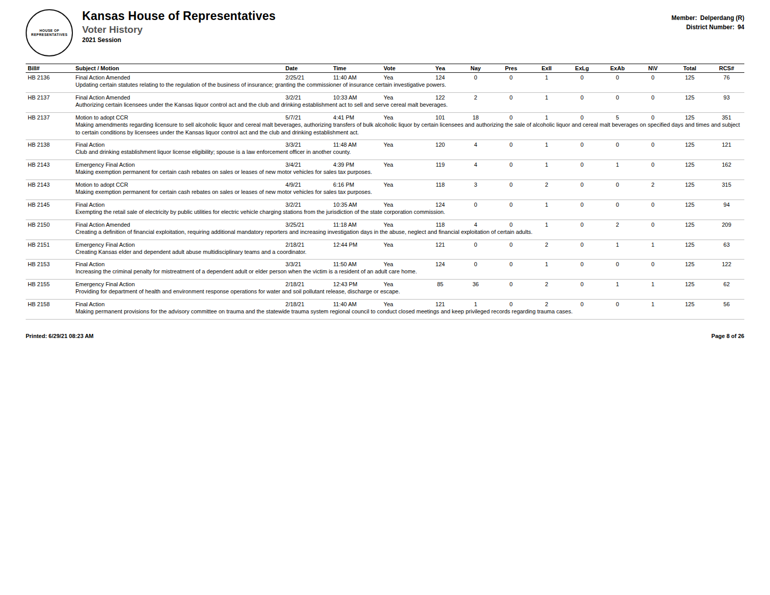HOUSE OF
REPRESENTATIVES
Kansas House of Representatives
Voter History
2021 Session
Member: Delperdang (R)
District Number: 94
| Bill# | Subject / Motion | Date | Time | Vote | Yea | Nay | Pres | ExII | ExLg | ExAb | N\V | Total | RCS# |
| --- | --- | --- | --- | --- | --- | --- | --- | --- | --- | --- | --- | --- | --- |
| HB 2136 | Final Action Amended | 2/25/21 | 11:40 AM | Yea | 124 | 0 | 0 | 1 | 0 | 0 | 0 | 125 | 76 |
| | Updating certain statutes relating to the regulation of the business of insurance; granting the commissioner of insurance certain investigative powers. |
| HB 2137 | Final Action Amended | 3/2/21 | 10:33 AM | Yea | 122 | 2 | 0 | 1 | 0 | 0 | 0 | 125 | 93 |
| | Authorizing certain licensees under the Kansas liquor control act and the club and drinking establishment act to sell and serve cereal malt beverages. |
| HB 2137 | Motion to adopt CCR | 5/7/21 | 4:41 PM | Yea | 101 | 18 | 0 | 1 | 0 | 5 | 0 | 125 | 351 |
| | Making amendments regarding licensure to sell alcoholic liquor and cereal malt beverages, authorizing transfers of bulk alcoholic liquor by certain licensees and authorizing the sale of alcoholic liquor and cereal malt beverages on specified days and times and subject to certain conditions by licensees under the Kansas liquor control act and the club and drinking establishment act. |
| HB 2138 | Final Action | 3/3/21 | 11:48 AM | Yea | 120 | 4 | 0 | 1 | 0 | 0 | 0 | 125 | 121 |
| | Club and drinking establishment liquor license eligibility; spouse is a law enforcement officer in another county. |
| HB 2143 | Emergency Final Action | 3/4/21 | 4:39 PM | Yea | 119 | 4 | 0 | 1 | 0 | 1 | 0 | 125 | 162 |
| | Making exemption permanent for certain cash rebates on sales or leases of new motor vehicles for sales tax purposes. |
| HB 2143 | Motion to adopt CCR | 4/9/21 | 6:16 PM | Yea | 118 | 3 | 0 | 2 | 0 | 0 | 2 | 125 | 315 |
| | Making exemption permanent for certain cash rebates on sales or leases of new motor vehicles for sales tax purposes. |
| HB 2145 | Final Action | 3/2/21 | 10:35 AM | Yea | 124 | 0 | 0 | 1 | 0 | 0 | 0 | 125 | 94 |
| | Exempting the retail sale of electricity by public utilities for electric vehicle charging stations from the jurisdiction of the state corporation commission. |
| HB 2150 | Final Action Amended | 3/25/21 | 11:18 AM | Yea | 118 | 4 | 0 | 1 | 0 | 2 | 0 | 125 | 209 |
| | Creating a definition of financial exploitation, requiring additional mandatory reporters and increasing investigation days in the abuse, neglect and financial exploitation of certain adults. |
| HB 2151 | Emergency Final Action | 2/18/21 | 12:44 PM | Yea | 121 | 0 | 0 | 2 | 0 | 1 | 1 | 125 | 63 |
| | Creating Kansas elder and dependent adult abuse multidisciplinary teams and a coordinator. |
| HB 2153 | Final Action | 3/3/21 | 11:50 AM | Yea | 124 | 0 | 0 | 1 | 0 | 0 | 0 | 125 | 122 |
| | Increasing the criminal penalty for mistreatment of a dependent adult or elder person when the victim is a resident of an adult care home. |
| HB 2155 | Emergency Final Action | 2/18/21 | 12:43 PM | Yea | 85 | 36 | 0 | 2 | 0 | 1 | 1 | 125 | 62 |
| | Providing for department of health and environment response operations for water and soil pollutant release, discharge or escape. |
| HB 2158 | Final Action | 2/18/21 | 11:40 AM | Yea | 121 | 1 | 0 | 2 | 0 | 0 | 1 | 125 | 56 |
| | Making permanent provisions for the advisory committee on trauma and the statewide trauma system regional council to conduct closed meetings and keep privileged records regarding trauma cases. |
Printed: 6/29/21 08:23 AM
Page 8 of 26